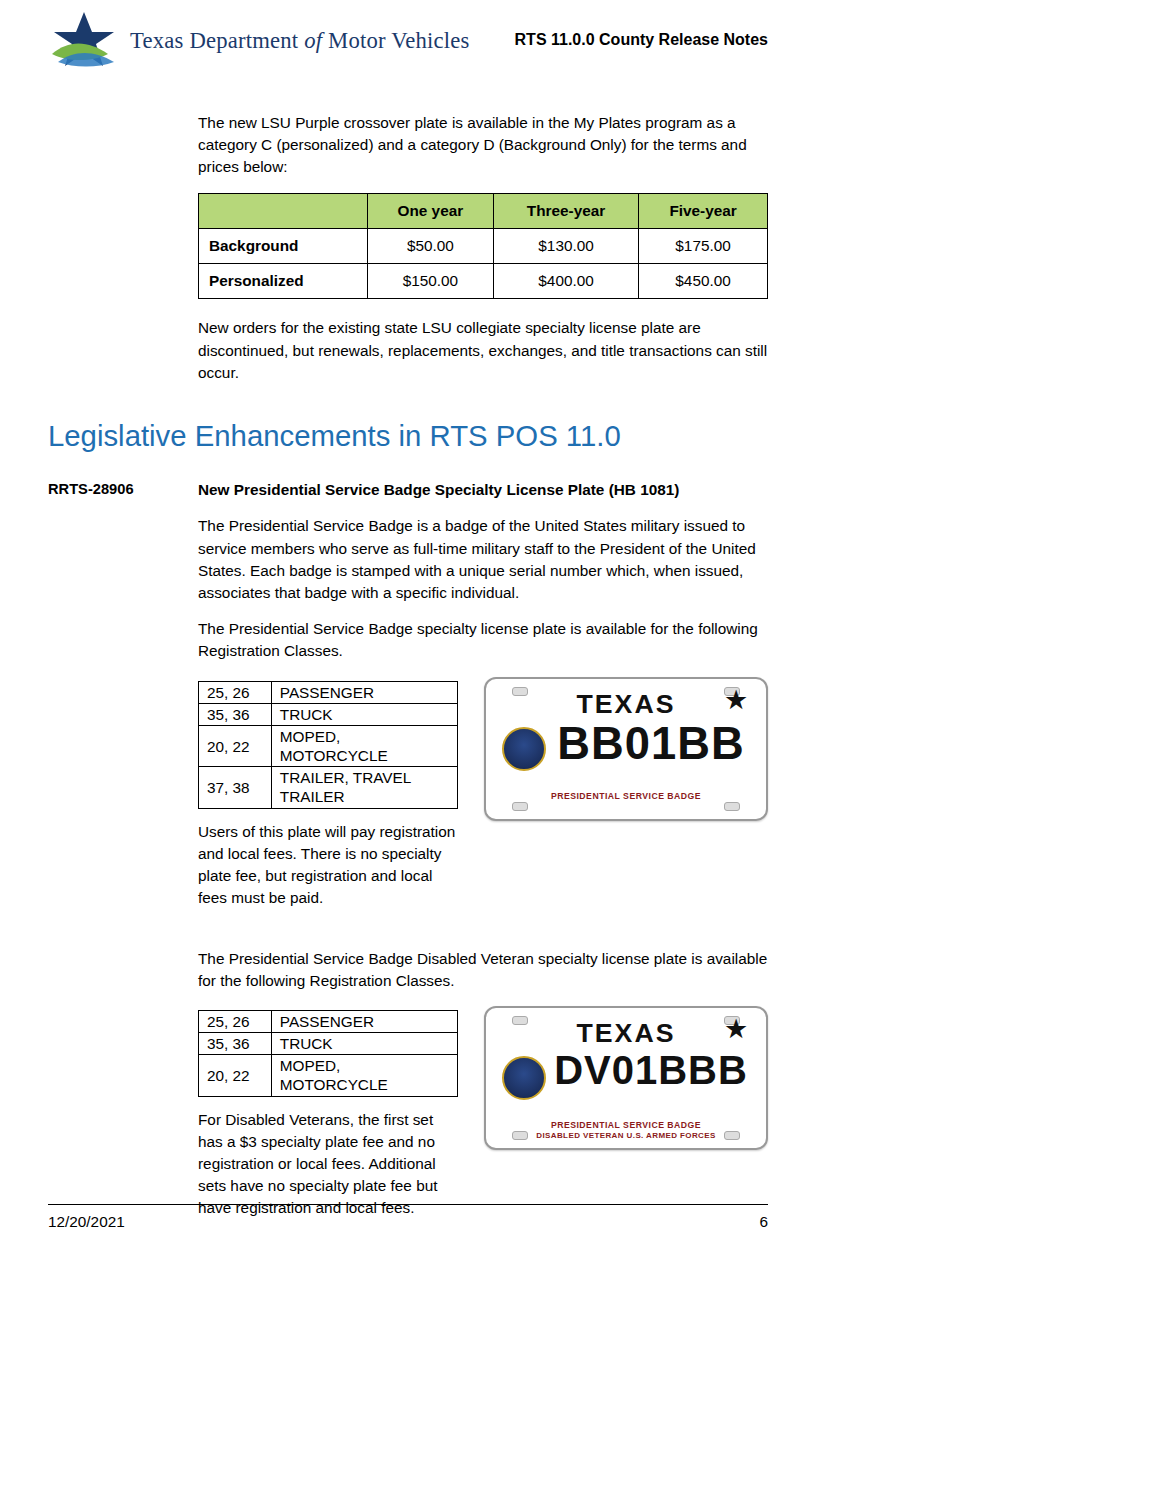Texas Department of Motor Vehicles
RTS 11.0.0 County Release Notes
The new LSU Purple crossover plate is available in the My Plates program as a category C (personalized) and a category D (Background Only) for the terms and prices below:
| | One year | Three-year | Five-year |
| --- | --- | --- | --- |
| Background | $50.00 | $130.00 | $175.00 |
| Personalized | $150.00 | $400.00 | $450.00 |
New orders for the existing state LSU collegiate specialty license plate are discontinued, but renewals, replacements, exchanges, and title transactions can still occur.
Legislative Enhancements in RTS POS 11.0
RRTS-28906
New Presidential Service Badge Specialty License Plate (HB 1081)
The Presidential Service Badge is a badge of the United States military issued to service members who serve as full-time military staff to the President of the United States. Each badge is stamped with a unique serial number which, when issued, associates that badge with a specific individual.
The Presidential Service Badge specialty license plate is available for the following Registration Classes.
| 25, 26 | PASSENGER |
| 35, 36 | TRUCK |
| 20, 22 | MOPED, MOTORCYCLE |
| 37, 38 | TRAILER, TRAVEL TRAILER |
Users of this plate will pay registration and local fees. There is no specialty plate fee, but registration and local fees must be paid.
TEXAS
★
BB01BB
PRESIDENTIAL SERVICE BADGE
The Presidential Service Badge Disabled Veteran specialty license plate is available for the following Registration Classes.
| 25, 26 | PASSENGER |
| 35, 36 | TRUCK |
| 20, 22 | MOPED, MOTORCYCLE |
For Disabled Veterans, the first set has a $3 specialty plate fee and no registration or local fees. Additional sets have no specialty plate fee but have registration and local fees.
TEXAS
★
DV01BBB
PRESIDENTIAL SERVICE BADGE
DISABLED VETERAN U.S. ARMED FORCES
12/20/2021
6